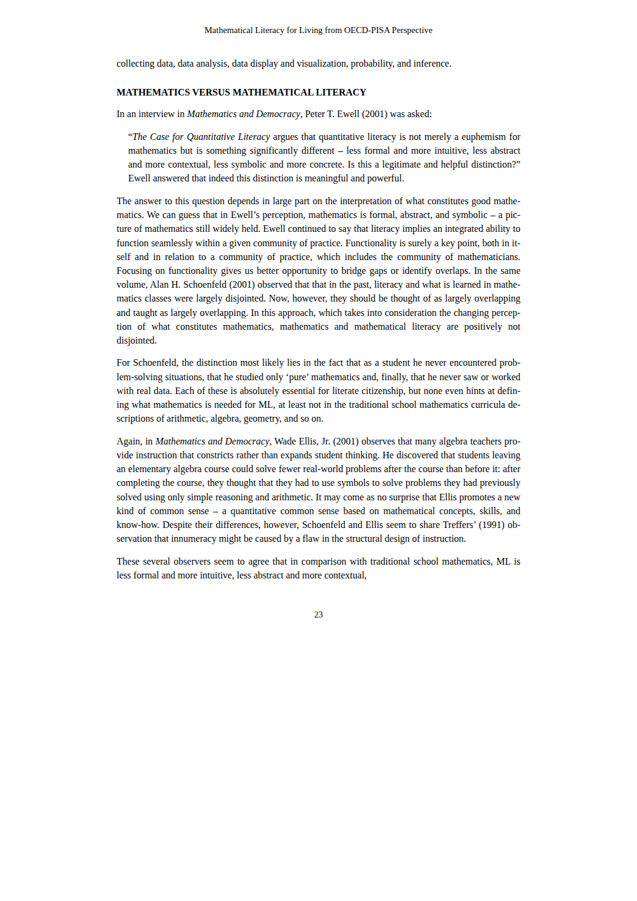Mathematical Literacy for Living from OECD-PISA Perspective
collecting data, data analysis, data display and visualization, probability, and inference.
Mathematics versus Mathematical Literacy
In an interview in Mathematics and Democracy, Peter T. Ewell (2001) was asked:
“The Case for Quantitative Literacy argues that quantitative literacy is not merely a euphemism for mathematics but is something significantly different – less formal and more intuitive, less abstract and more contextual, less symbolic and more concrete. Is this a legitimate and helpful distinction?” Ewell answered that indeed this distinction is meaningful and powerful.
The answer to this question depends in large part on the interpretation of what constitutes good mathematics. We can guess that in Ewell’s perception, mathematics is formal, abstract, and symbolic – a picture of mathematics still widely held. Ewell continued to say that literacy implies an integrated ability to function seamlessly within a given community of practice. Functionality is surely a key point, both in itself and in relation to a community of practice, which includes the community of mathematicians. Focusing on functionality gives us better opportunity to bridge gaps or identify overlaps. In the same volume, Alan H. Schoenfeld (2001) observed that that in the past, literacy and what is learned in mathematics classes were largely disjointed. Now, however, they should be thought of as largely overlapping and taught as largely overlapping. In this approach, which takes into consideration the changing perception of what constitutes mathematics, mathematics and mathematical literacy are positively not disjointed.
For Schoenfeld, the distinction most likely lies in the fact that as a student he never encountered problem-solving situations, that he studied only ‘pure’ mathematics and, finally, that he never saw or worked with real data. Each of these is absolutely essential for literate citizenship, but none even hints at defining what mathematics is needed for ML, at least not in the traditional school mathematics curricula descriptions of arithmetic, algebra, geometry, and so on.
Again, in Mathematics and Democracy, Wade Ellis, Jr. (2001) observes that many algebra teachers provide instruction that constricts rather than expands student thinking. He discovered that students leaving an elementary algebra course could solve fewer real-world problems after the course than before it: after completing the course, they thought that they had to use symbols to solve problems they had previously solved using only simple reasoning and arithmetic. It may come as no surprise that Ellis promotes a new kind of common sense – a quantitative common sense based on mathematical concepts, skills, and know-how. Despite their differences, however, Schoenfeld and Ellis seem to share Treffers’ (1991) observation that innumeracy might be caused by a flaw in the structural design of instruction.
These several observers seem to agree that in comparison with traditional school mathematics, ML is less formal and more intuitive, less abstract and more contextual,
23